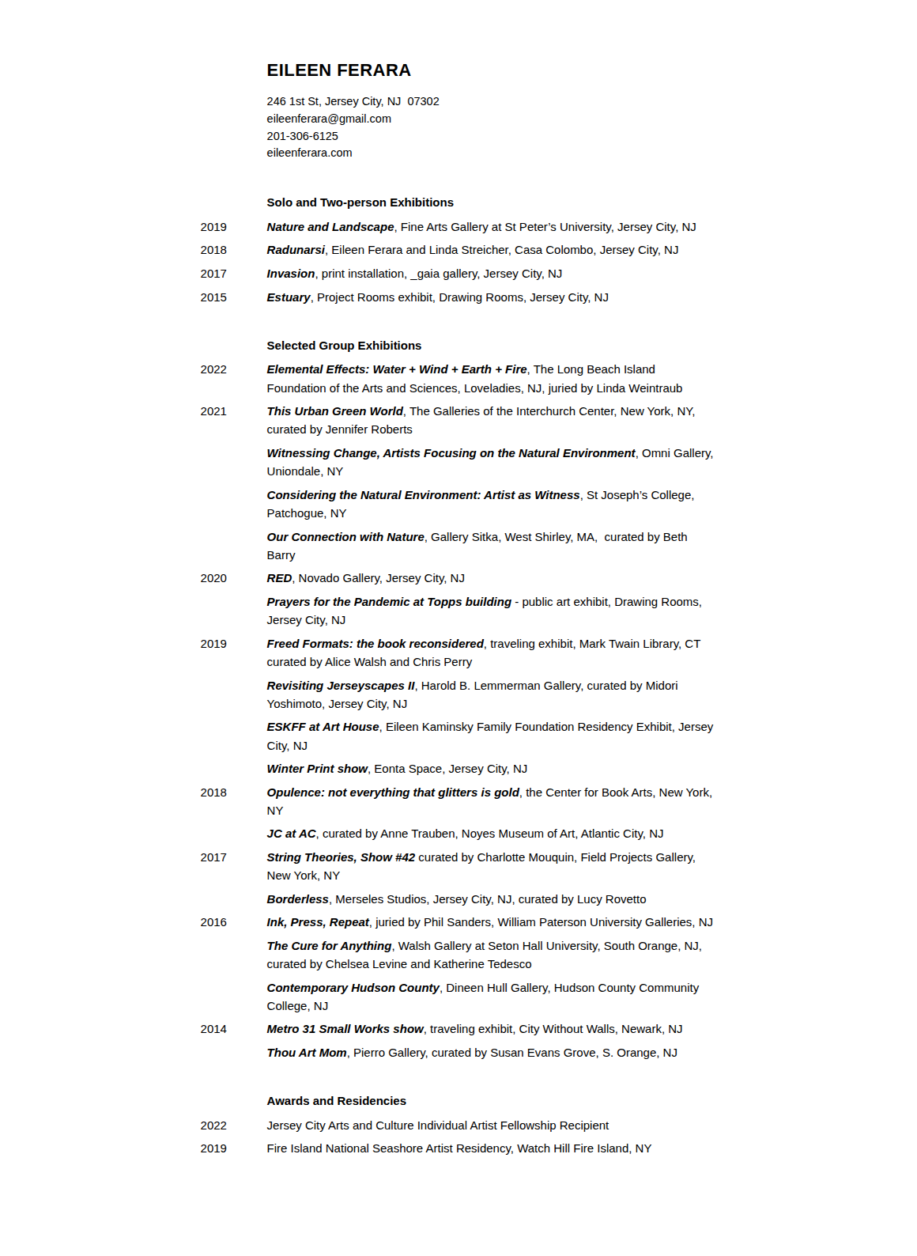EILEEN FERARA
246 1st St, Jersey City, NJ 07302
eileenferara@gmail.com
201-306-6125
eileenferara.com
Solo and Two-person Exhibitions
| 2019 | Nature and Landscape , Fine Arts Gallery at St Peter’s University, Jersey City, NJ |
| 2018 | Radunarsi , Eileen Ferara and Linda Streicher, Casa Colombo, Jersey City, NJ |
| 2017 | Invasion , print installation, _gaia gallery, Jersey City, NJ |
| 2015 | Estuary , Project Rooms exhibit, Drawing Rooms, Jersey City, NJ |
Selected Group Exhibitions
| 2022 | Elemental Effects: Water + Wind + Earth + Fire , The Long Beach Island Foundation of the Arts and Sciences, Loveladies, NJ, juried by Linda Weintraub |
| 2021 | This Urban Green World , The Galleries of the Interchurch Center, New York, NY, curated by Jennifer Roberts Witnessing Change, Artists Focusing on the Natural Environment , Omni Gallery, Uniondale, NY Considering the Natural Environment: Artist as Witness , St Joseph’s College, Patchogue, NY Our Connection with Nature , Gallery Sitka, West Shirley, MA, curated by Beth Barry |
| 2020 | RED , Novado Gallery, Jersey City, NJ Prayers for the Pandemic at Topps building - public art exhibit, Drawing Rooms, Jersey City, NJ |
| 2019 | Freed Formats: the book reconsidered , traveling exhibit, Mark Twain Library, CT curated by Alice Walsh and Chris Perry Revisiting Jerseyscapes II , Harold B. Lemmerman Gallery, curated by Midori Yoshimoto, Jersey City, NJ ESKFF at Art House , Eileen Kaminsky Family Foundation Residency Exhibit, Jersey City, NJ Winter Print show , Eonta Space, Jersey City, NJ |
| 2018 | Opulence: not everything that glitters is gold , the Center for Book Arts, New York, NY JC at AC , curated by Anne Trauben, Noyes Museum of Art, Atlantic City, NJ |
| 2017 | String Theories, Show #42 curated by Charlotte Mouquin, Field Projects Gallery, New York, NY Borderless , Merseles Studios, Jersey City, NJ, curated by Lucy Rovetto |
| 2016 | Ink, Press, Repeat , juried by Phil Sanders, William Paterson University Galleries, NJ The Cure for Anything , Walsh Gallery at Seton Hall University, South Orange, NJ, curated by Chelsea Levine and Katherine Tedesco Contemporary Hudson County , Dineen Hull Gallery, Hudson County Community College, NJ |
| 2014 | Metro 31 Small Works show , traveling exhibit, City Without Walls, Newark, NJ Thou Art Mom , Pierro Gallery, curated by Susan Evans Grove, S. Orange, NJ |
Awards and Residencies
| 2022 | Jersey City Arts and Culture Individual Artist Fellowship Recipient |
| 2019 | Fire Island National Seashore Artist Residency, Watch Hill Fire Island, NY |